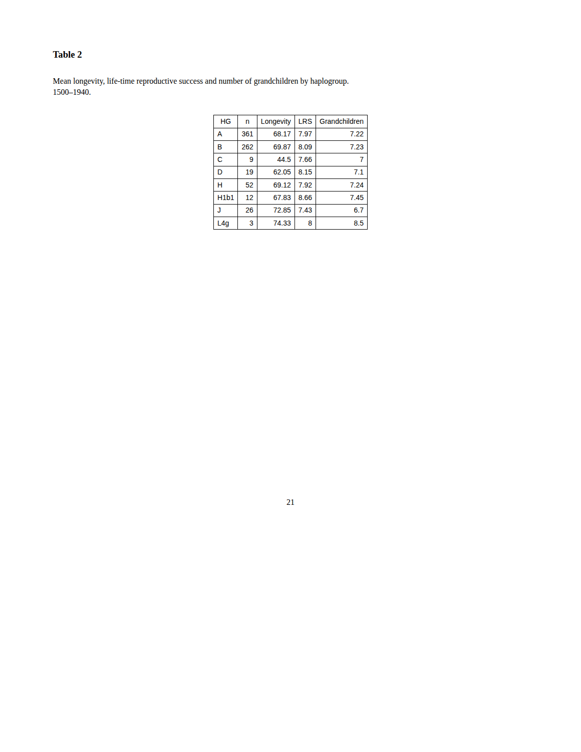Table 2
Mean longevity, life-time reproductive success and number of grandchildren by haplogroup.
1500–1940.
| HG | n | Longevity | LRS | Grandchildren |
| --- | --- | --- | --- | --- |
| A | 361 | 68.17 | 7.97 | 7.22 |
| B | 262 | 69.87 | 8.09 | 7.23 |
| C | 9 | 44.5 | 7.66 | 7 |
| D | 19 | 62.05 | 8.15 | 7.1 |
| H | 52 | 69.12 | 7.92 | 7.24 |
| H1b1 | 12 | 67.83 | 8.66 | 7.45 |
| J | 26 | 72.85 | 7.43 | 6.7 |
| L4g | 3 | 74.33 | 8 | 8.5 |
21